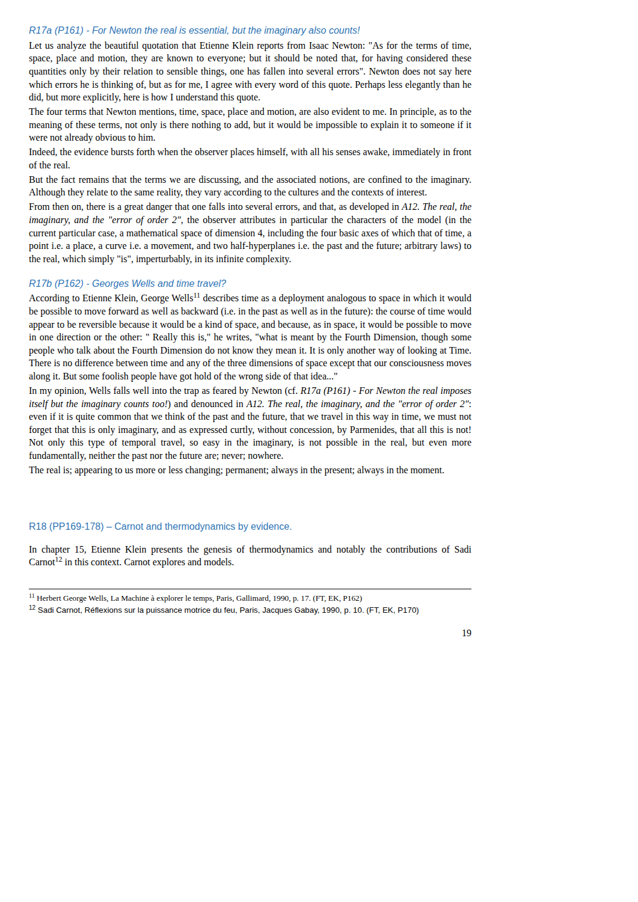R17a (P161) - For Newton the real is essential, but the imaginary also counts!
Let us analyze the beautiful quotation that Etienne Klein reports from Isaac Newton: "As for the terms of time, space, place and motion, they are known to everyone; but it should be noted that, for having considered these quantities only by their relation to sensible things, one has fallen into several errors". Newton does not say here which errors he is thinking of, but as for me, I agree with every word of this quote. Perhaps less elegantly than he did, but more explicitly, here is how I understand this quote.
The four terms that Newton mentions, time, space, place and motion, are also evident to me. In principle, as to the meaning of these terms, not only is there nothing to add, but it would be impossible to explain it to someone if it were not already obvious to him.
Indeed, the evidence bursts forth when the observer places himself, with all his senses awake, immediately in front of the real.
But the fact remains that the terms we are discussing, and the associated notions, are confined to the imaginary. Although they relate to the same reality, they vary according to the cultures and the contexts of interest.
From then on, there is a great danger that one falls into several errors, and that, as developed in A12. The real, the imaginary, and the "error of order 2", the observer attributes in particular the characters of the model (in the current particular case, a mathematical space of dimension 4, including the four basic axes of which that of time, a point i.e. a place, a curve i.e. a movement, and two half-hyperplanes i.e. the past and the future; arbitrary laws) to the real, which simply "is", imperturbably, in its infinite complexity.
R17b (P162) - Georges Wells and time travel?
According to Etienne Klein, George Wells11 describes time as a deployment analogous to space in which it would be possible to move forward as well as backward (i.e. in the past as well as in the future): the course of time would appear to be reversible because it would be a kind of space, and because, as in space, it would be possible to move in one direction or the other: " Really this is," he writes, "what is meant by the Fourth Dimension, though some people who talk about the Fourth Dimension do not know they mean it. It is only another way of looking at Time. There is no difference between time and any of the three dimensions of space except that our consciousness moves along it. But some foolish people have got hold of the wrong side of that idea..."
In my opinion, Wells falls well into the trap as feared by Newton (cf. R17a (P161) - For Newton the real imposes itself but the imaginary counts too!) and denounced in A12. The real, the imaginary, and the "error of order 2": even if it is quite common that we think of the past and the future, that we travel in this way in time, we must not forget that this is only imaginary, and as expressed curtly, without concession, by Parmenides, that all this is not! Not only this type of temporal travel, so easy in the imaginary, is not possible in the real, but even more fundamentally, neither the past nor the future are; never; nowhere.
The real is; appearing to us more or less changing; permanent; always in the present; always in the moment.
R18 (PP169-178) – Carnot and thermodynamics by evidence.
In chapter 15, Etienne Klein presents the genesis of thermodynamics and notably the contributions of Sadi Carnot12 in this context. Carnot explores and models.
11 Herbert George Wells, La Machine à explorer le temps, Paris, Gallimard, 1990, p. 17. (FT, EK, P162)
12 Sadi Carnot, Réflexions sur la puissance motrice du feu, Paris, Jacques Gabay, 1990, p. 10. (FT, EK, P170)
19